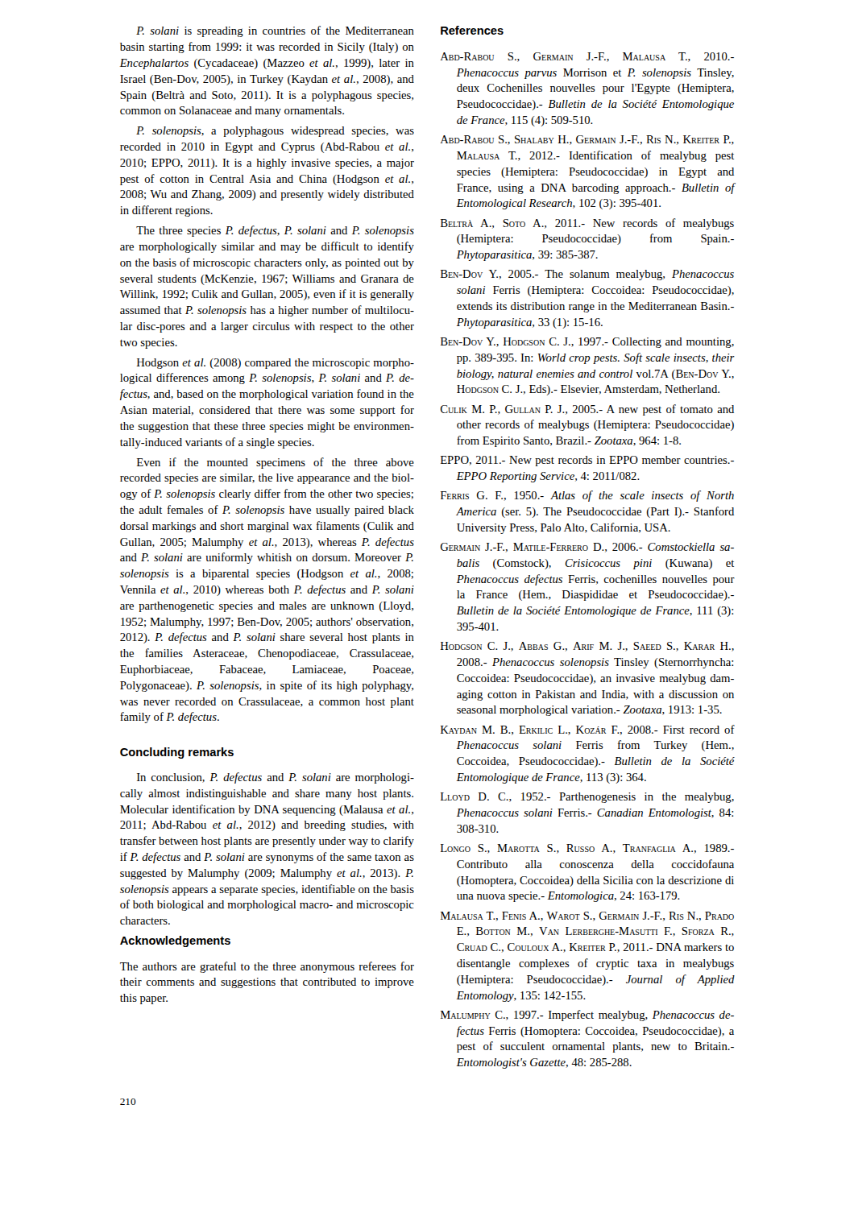P. solani is spreading in countries of the Mediterranean basin starting from 1999: it was recorded in Sicily (Italy) on Encephalartos (Cycadaceae) (Mazzeo et al., 1999), later in Israel (Ben-Dov, 2005), in Turkey (Kaydan et al., 2008), and Spain (Beltrà and Soto, 2011). It is a polyphagous species, common on Solanaceae and many ornamentals.
P. solenopsis, a polyphagous widespread species, was recorded in 2010 in Egypt and Cyprus (Abd-Rabou et al., 2010; EPPO, 2011). It is a highly invasive species, a major pest of cotton in Central Asia and China (Hodgson et al., 2008; Wu and Zhang, 2009) and presently widely distributed in different regions.
The three species P. defectus, P. solani and P. solenopsis are morphologically similar and may be difficult to identify on the basis of microscopic characters only, as pointed out by several students (McKenzie, 1967; Williams and Granara de Willink, 1992; Culik and Gullan, 2005), even if it is generally assumed that P. solenopsis has a higher number of multilocular disc-pores and a larger circulus with respect to the other two species.
Hodgson et al. (2008) compared the microscopic morphological differences among P. solenopsis, P. solani and P. defectus, and, based on the morphological variation found in the Asian material, considered that there was some support for the suggestion that these three species might be environmentally-induced variants of a single species.
Even if the mounted specimens of the three above recorded species are similar, the live appearance and the biology of P. solenopsis clearly differ from the other two species; the adult females of P. solenopsis have usually paired black dorsal markings and short marginal wax filaments (Culik and Gullan, 2005; Malumphy et al., 2013), whereas P. defectus and P. solani are uniformly whitish on dorsum. Moreover P. solenopsis is a biparental species (Hodgson et al., 2008; Vennila et al., 2010) whereas both P. defectus and P. solani are parthenogenetic species and males are unknown (Lloyd, 1952; Malumphy, 1997; Ben-Dov, 2005; authors' observation, 2012). P. defectus and P. solani share several host plants in the families Asteraceae, Chenopodiaceae, Crassulaceae, Euphorbiaceae, Fabaceae, Lamiaceae, Poaceae, Polygonaceae). P. solenopsis, in spite of its high polyphagy, was never recorded on Crassulaceae, a common host plant family of P. defectus.
Concluding remarks
In conclusion, P. defectus and P. solani are morphologically almost indistinguishable and share many host plants. Molecular identification by DNA sequencing (Malausa et al., 2011; Abd-Rabou et al., 2012) and breeding studies, with transfer between host plants are presently under way to clarify if P. defectus and P. solani are synonyms of the same taxon as suggested by Malumphy (2009; Malumphy et al., 2013). P. solenopsis appears a separate species, identifiable on the basis of both biological and morphological macro- and microscopic characters.
Acknowledgements
The authors are grateful to the three anonymous referees for their comments and suggestions that contributed to improve this paper.
References
Abd-Rabou S., Germain J.-F., Malausa T., 2010.- Phenacoccus parvus Morrison et P. solenopsis Tinsley, deux Cochenilles nouvelles pour l'Egypte (Hemiptera, Pseudococcidae).- Bulletin de la Société Entomologique de France, 115 (4): 509-510.
Abd-Rabou S., Shalaby H., Germain J.-F., Ris N., Kreiter P., Malausa T., 2012.- Identification of mealybug pest species (Hemiptera: Pseudococcidae) in Egypt and France, using a DNA barcoding approach.- Bulletin of Entomological Research, 102 (3): 395-401.
Beltrà A., Soto A., 2011.- New records of mealybugs (Hemiptera: Pseudococcidae) from Spain.- Phytoparasitica, 39: 385-387.
Ben-Dov Y., 2005.- The solanum mealybug, Phenacoccus solani Ferris (Hemiptera: Coccoidea: Pseudococcidae), extends its distribution range in the Mediterranean Basin.- Phytoparasitica, 33 (1): 15-16.
Ben-Dov Y., Hodgson C. J., 1997.- Collecting and mounting, pp. 389-395. In: World crop pests. Soft scale insects, their biology, natural enemies and control vol.7A (Ben-Dov Y., Hodgson C. J., Eds).- Elsevier, Amsterdam, Netherland.
Culik M. P., Gullan P. J., 2005.- A new pest of tomato and other records of mealybugs (Hemiptera: Pseudococcidae) from Espirito Santo, Brazil.- Zootaxa, 964: 1-8.
EPPO, 2011.- New pest records in EPPO member countries.- EPPO Reporting Service, 4: 2011/082.
Ferris G. F., 1950.- Atlas of the scale insects of North America (ser. 5). The Pseudococcidae (Part I).- Stanford University Press, Palo Alto, California, USA.
Germain J.-F., Matile-Ferrero D., 2006.- Comstockiella sabalis (Comstock), Crisicoccus pini (Kuwana) et Phenacoccus defectus Ferris, cochenilles nouvelles pour la France (Hem., Diaspididae et Pseudococcidae).- Bulletin de la Société Entomologique de France, 111 (3): 395-401.
Hodgson C. J., Abbas G., Arif M. J., Saeed S., Karar H., 2008.- Phenacoccus solenopsis Tinsley (Sternorrhyncha: Coccoidea: Pseudococcidae), an invasive mealybug damaging cotton in Pakistan and India, with a discussion on seasonal morphological variation.- Zootaxa, 1913: 1-35.
Kaydan M. B., Erkilic L., Kozár F., 2008.- First record of Phenacoccus solani Ferris from Turkey (Hem., Coccoidea, Pseudococcidae).- Bulletin de la Société Entomologique de France, 113 (3): 364.
Lloyd D. C., 1952.- Parthenogenesis in the mealybug, Phenacoccus solani Ferris.- Canadian Entomologist, 84: 308-310.
Longo S., Marotta S., Russo A., Tranfaglia A., 1989.- Contributo alla conoscenza della coccidofauna (Homoptera, Coccoidea) della Sicilia con la descrizione di una nuova specie.- Entomologica, 24: 163-179.
Malausa T., Fenis A., Warot S., Germain J.-F., Ris N., Prado E., Botton M., Van Lerberghe-Masutti F., Sforza R., Cruad C., Couloux A., Kreiter P., 2011.- DNA markers to disentangle complexes of cryptic taxa in mealybugs (Hemiptera: Pseudococcidae).- Journal of Applied Entomology, 135: 142-155.
Malumphy C., 1997.- Imperfect mealybug, Phenacoccus defectus Ferris (Homoptera: Coccoidea, Pseudococcidae), a pest of succulent ornamental plants, new to Britain.- Entomologist's Gazette, 48: 285-288.
210